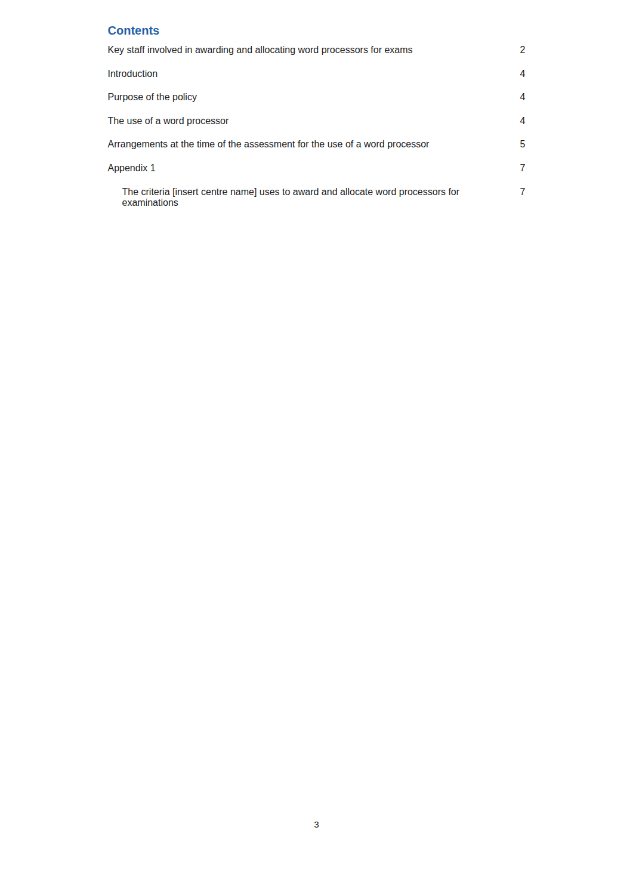Contents
Key staff involved in awarding and allocating word processors for exams 2
Introduction 4
Purpose of the policy 4
The use of a word processor 4
Arrangements at the time of the assessment for the use of a word processor 5
Appendix 1 7
The criteria [insert centre name] uses to award and allocate word processors for examinations 7
3